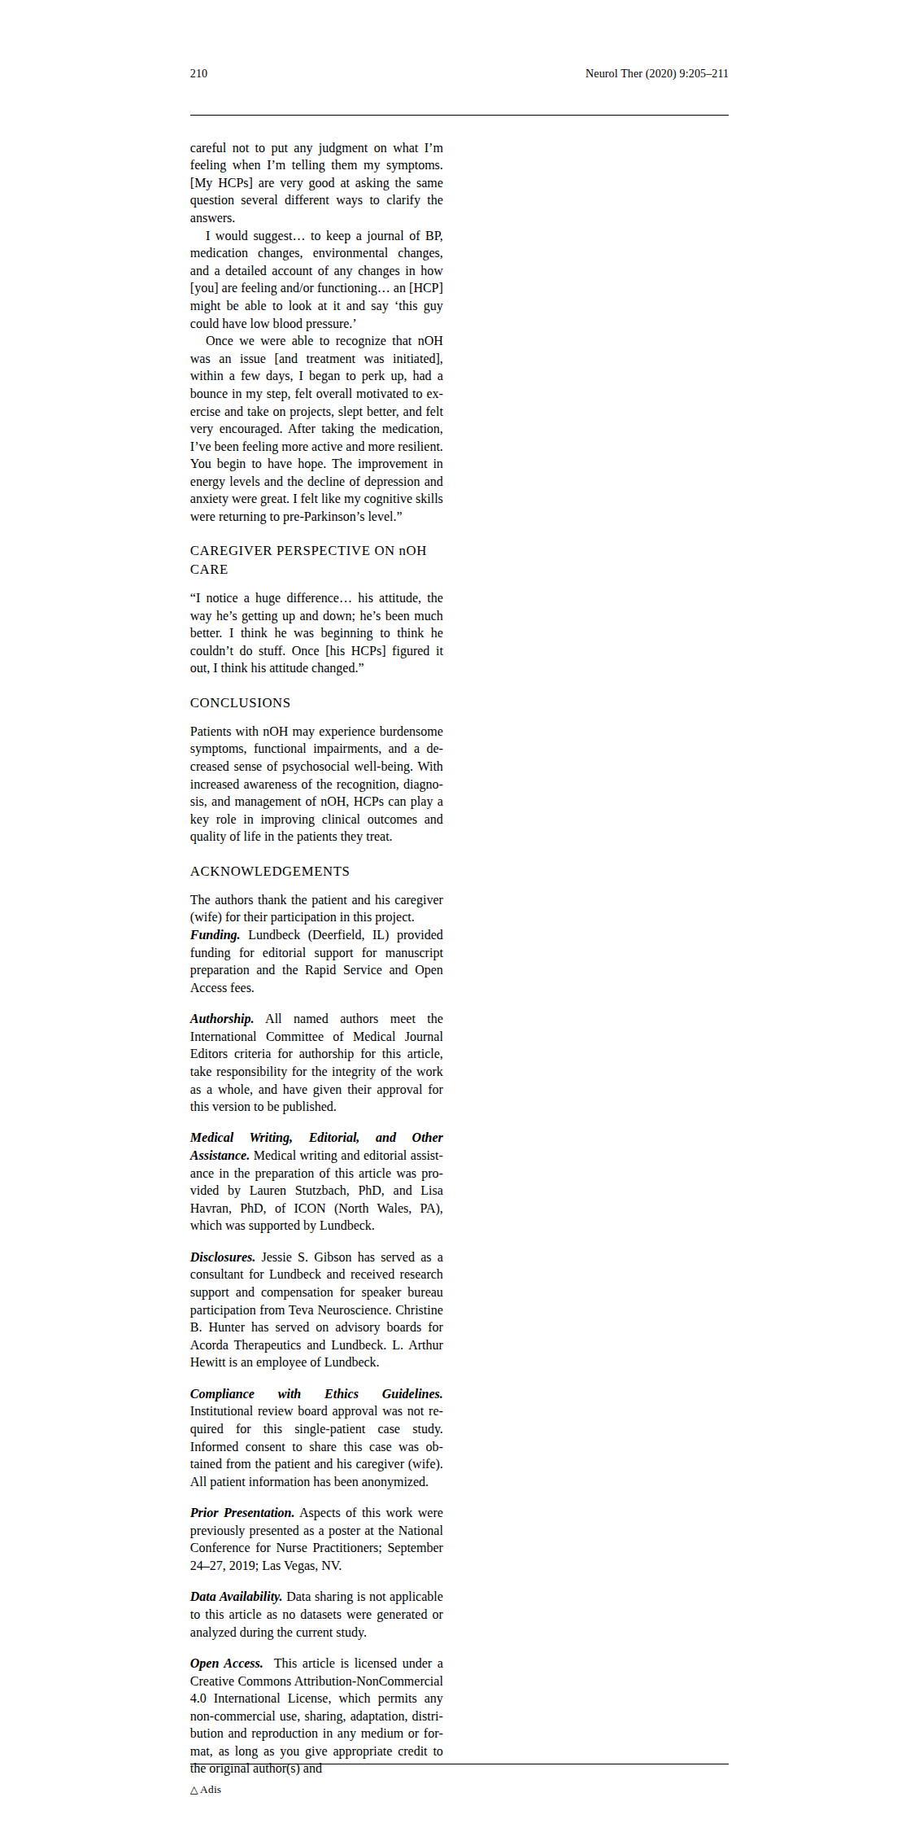210 Neurol Ther (2020) 9:205–211
careful not to put any judgment on what I’m feeling when I’m telling them my symptoms. [My HCPs] are very good at asking the same question several different ways to clarify the answers.
I would suggest… to keep a journal of BP, medication changes, environmental changes, and a detailed account of any changes in how [you] are feeling and/or functioning… an [HCP] might be able to look at it and say ‘this guy could have low blood pressure.’
Once we were able to recognize that nOH was an issue [and treatment was initiated], within a few days, I began to perk up, had a bounce in my step, felt overall motivated to exercise and take on projects, slept better, and felt very encouraged. After taking the medication, I’ve been feeling more active and more resilient. You begin to have hope. The improvement in energy levels and the decline of depression and anxiety were great. I felt like my cognitive skills were returning to pre-Parkinson’s level.”
CAREGIVER PERSPECTIVE ON nOH CARE
“I notice a huge difference… his attitude, the way he’s getting up and down; he’s been much better. I think he was beginning to think he couldn’t do stuff. Once [his HCPs] figured it out, I think his attitude changed.”
CONCLUSIONS
Patients with nOH may experience burdensome symptoms, functional impairments, and a decreased sense of psychosocial well-being. With increased awareness of the recognition, diagnosis, and management of nOH, HCPs can play a key role in improving clinical outcomes and quality of life in the patients they treat.
ACKNOWLEDGEMENTS
The authors thank the patient and his caregiver (wife) for their participation in this project.
Funding. Lundbeck (Deerfield, IL) provided funding for editorial support for manuscript preparation and the Rapid Service and Open Access fees.
Authorship. All named authors meet the International Committee of Medical Journal Editors criteria for authorship for this article, take responsibility for the integrity of the work as a whole, and have given their approval for this version to be published.
Medical Writing, Editorial, and Other Assistance. Medical writing and editorial assistance in the preparation of this article was provided by Lauren Stutzbach, PhD, and Lisa Havran, PhD, of ICON (North Wales, PA), which was supported by Lundbeck.
Disclosures. Jessie S. Gibson has served as a consultant for Lundbeck and received research support and compensation for speaker bureau participation from Teva Neuroscience. Christine B. Hunter has served on advisory boards for Acorda Therapeutics and Lundbeck. L. Arthur Hewitt is an employee of Lundbeck.
Compliance with Ethics Guidelines. Institutional review board approval was not required for this single-patient case study. Informed consent to share this case was obtained from the patient and his caregiver (wife). All patient information has been anonymized.
Prior Presentation. Aspects of this work were previously presented as a poster at the National Conference for Nurse Practitioners; September 24–27, 2019; Las Vegas, NV.
Data Availability. Data sharing is not applicable to this article as no datasets were generated or analyzed during the current study.
Open Access. This article is licensed under a Creative Commons Attribution-NonCommercial 4.0 International License, which permits any non-commercial use, sharing, adaptation, distribution and reproduction in any medium or format, as long as you give appropriate credit to the original author(s) and
△Adis